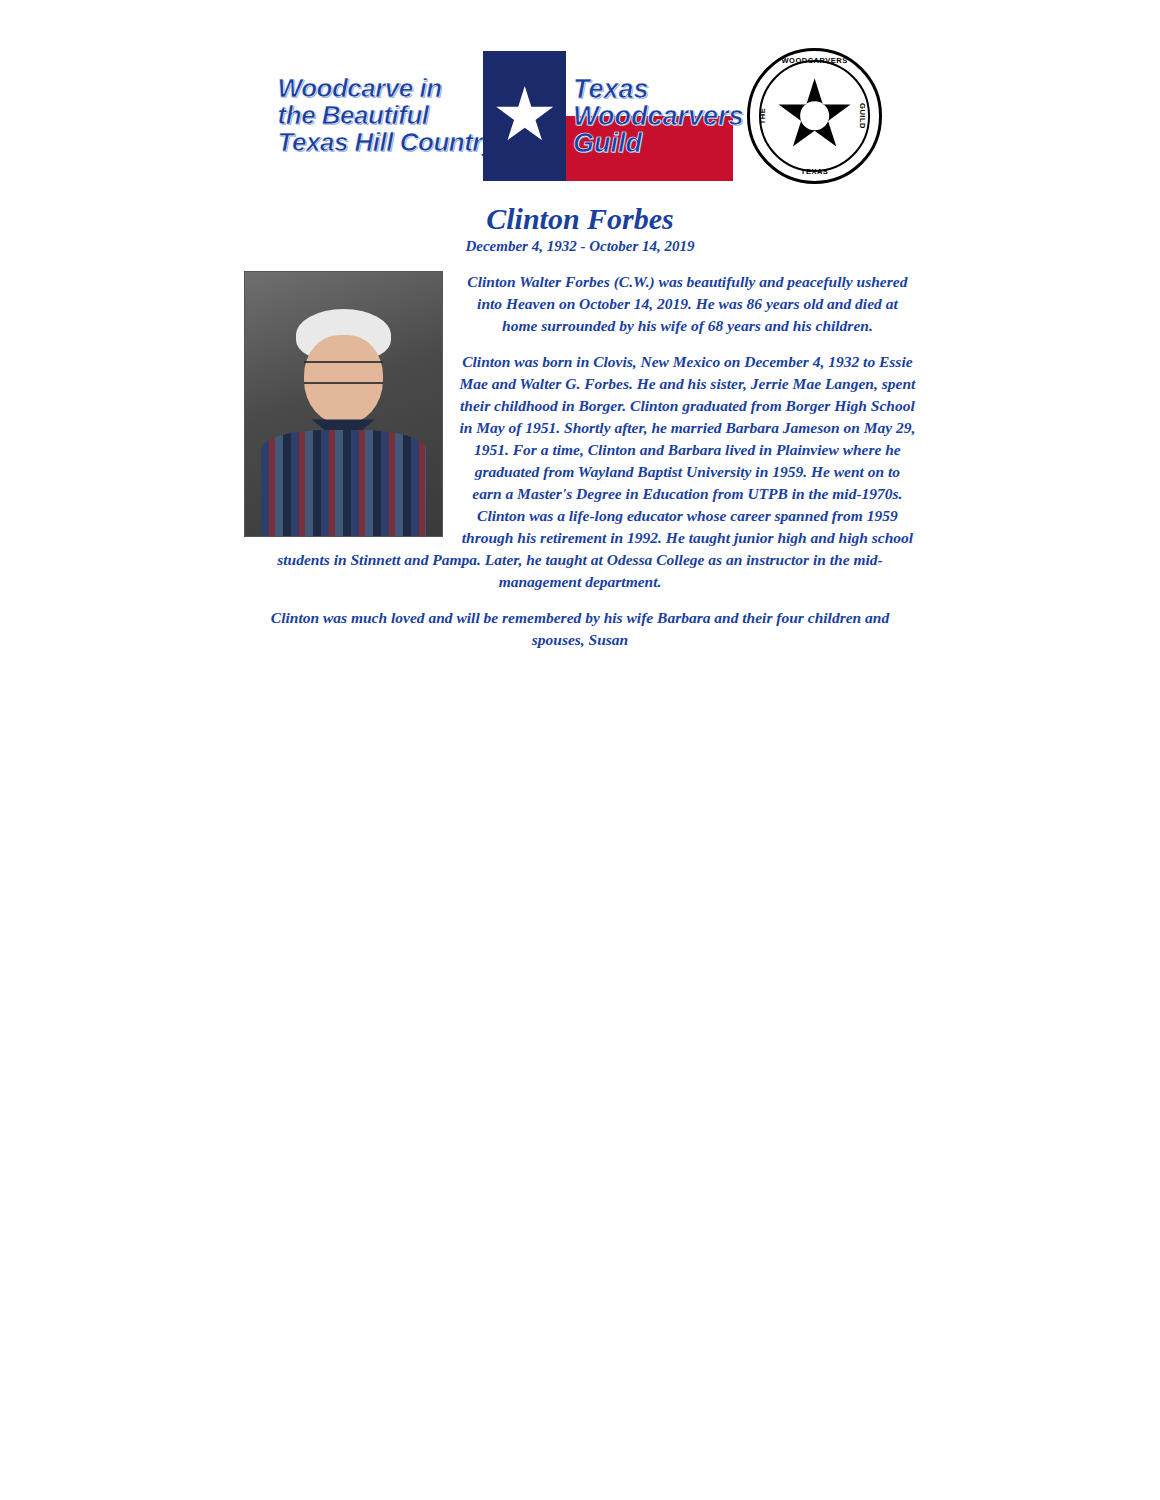Woodcarve in
the Beautiful
Texas Hill Country
Texas
Woodcarvers
Guild
WOODCARVERS TEXAS THE GUILD
Clinton Forbes
December 4, 1932 - October 14, 2019
Clinton Walter Forbes (C.W.) was beautifully and peacefully ushered into Heaven on October 14, 2019. He was 86 years old and died at home surrounded by his wife of 68 years and his children.
Clinton was born in Clovis, New Mexico on December 4, 1932 to Essie Mae and Walter G. Forbes. He and his sister, Jerrie Mae Langen, spent their childhood in Borger. Clinton graduated from Borger High School in May of 1951. Shortly after, he married Barbara Jameson on May 29, 1951. For a time, Clinton and Barbara lived in Plainview where he graduated from Wayland Baptist University in 1959. He went on to earn a Master's Degree in Education from UTPB in the mid-1970s. Clinton was a life-long educator whose career spanned from 1959 through his retirement in 1992. He taught junior high and high school students in Stinnett and Pampa. Later, he taught at Odessa College as an instructor in the mid-management department.
Clinton was much loved and will be remembered by his wife Barbara and their four children and spouses, Susan